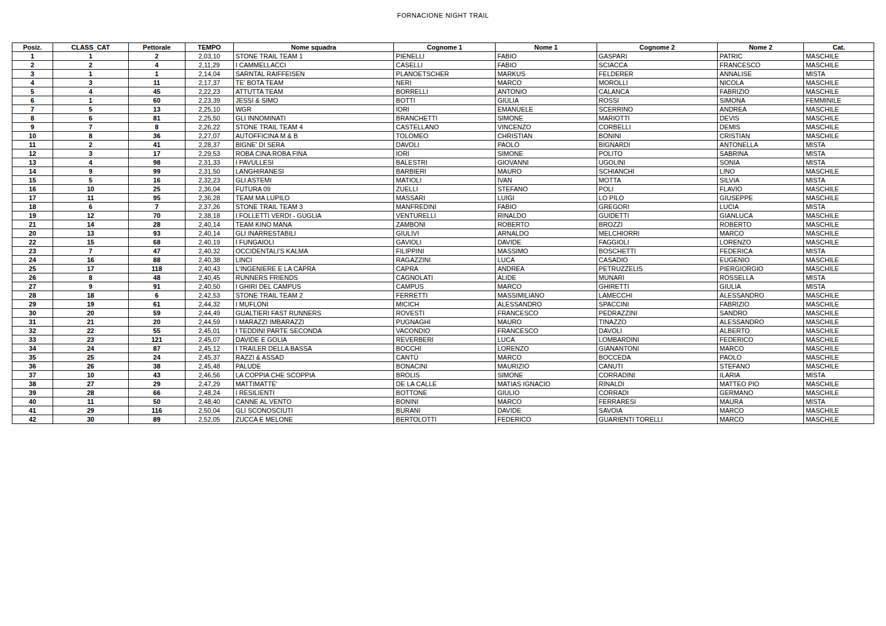FORNACIONE NIGHT TRAIL
| Posiz. | CLASS_CAT | Pettorale | TEMPO | Nome squadra | Cognome 1 | Nome 1 | Cognome 2 | Nome 2 | Cat. |
| --- | --- | --- | --- | --- | --- | --- | --- | --- | --- |
| 1 | 1 | 2 | 2,03,10 | STONE TRAIL TEAM 1 | PIENELLI | FABIO | GASPARI | PATRIC | MASCHILE |
| 2 | 2 | 4 | 2,11,29 | I CAMMELLACCI | CASELLI | FABIO | SCIACCA | FRANCESCO | MASCHILE |
| 3 | 1 | 1 | 2,14,04 | SARNTAL RAIFFEISEN | PLANOETSCHER | MARKUS | FELDERER | ANNALISE | MISTA |
| 4 | 3 | 11 | 2,17,37 | TE' BOTA TEAM | NERI | MARCO | MOROLLI | NICOLA | MASCHILE |
| 5 | 4 | 45 | 2,22,23 | ATTUTTA TEAM | BORRELLI | ANTONIO | CALANCA | FABRIZIO | MASCHILE |
| 6 | 1 | 60 | 2,23,39 | JESSI & SIMO | BOTTI | GIULIA | ROSSI | SIMONA | FEMMINILE |
| 7 | 5 | 13 | 2,25,10 | WGR | IORI | EMANUELE | SCERRINO | ANDREA | MASCHILE |
| 8 | 6 | 81 | 2,25,50 | GLI INNOMINATI | BRANCHETTI | SIMONE | MARIOTTI | DEVIS | MASCHILE |
| 9 | 7 | 8 | 2,26,22 | STONE TRAIL TEAM 4 | CASTELLANO | VINCENZO | CORBELLI | DEMIS | MASCHILE |
| 10 | 8 | 36 | 2,27,07 | AUTOFFICINA M & B | TOLOMEO | CHRISTIAN | BONINI | CRISTIAN | MASCHILE |
| 11 | 2 | 41 | 2,28,37 | BIGNE' DI SERA | DAVOLI | PAOLO | BIGNARDI | ANTONELLA | MISTA |
| 12 | 3 | 17 | 2,29,53 | ROBA CINA ROBA FINA | IORI | SIMONE | POLITO | SABRINA | MISTA |
| 13 | 4 | 98 | 2,31,33 | I PAVULLESI | BALESTRI | GIOVANNI | UGOLINI | SONIA | MISTA |
| 14 | 9 | 99 | 2,31,50 | LANGHIRANESI | BARBIERI | MAURO | SCHIANCHI | LINO | MASCHILE |
| 15 | 5 | 16 | 2,32,23 | GLI ASTEMI | MATIOLI | IVAN | MOTTA | SILVIA | MISTA |
| 16 | 10 | 25 | 2,36,04 | FUTURA 09 | ZUELLI | STEFANO | POLI | FLAVIO | MASCHILE |
| 17 | 11 | 95 | 2,36,28 | TEAM MA LUPILO | MASSARI | LUIGI | LO PILO | GIUSEPPE | MASCHILE |
| 18 | 6 | 7 | 2,37,26 | STONE TRAIL TEAM 3 | MANFREDINI | FABIO | GREGORI | LUCIA | MISTA |
| 19 | 12 | 70 | 2,38,18 | I FOLLETTI VERDI - GUGLIA | VENTURELLI | RINALDO | GUIDETTI | GIANLUCA | MASCHILE |
| 21 | 14 | 28 | 2,40,14 | TEAM KINO MANA | ZAMBONI | ROBERTO | BROZZI | ROBERTO | MASCHILE |
| 20 | 13 | 93 | 2,40,14 | GLI INARRESTABILI | GIULIVI | ARNALDO | MELCHIORRI | MARCO | MASCHILE |
| 22 | 15 | 68 | 2,40,19 | I FUNGAIOLI | GAVIOLI | DAVIDE | FAGGIOLI | LORENZO | MASCHILE |
| 23 | 7 | 47 | 2,40,32 | OCCIDENTALI'S KALMA | FILIPPINI | MASSIMO | BOSCHETTI | FEDERICA | MISTA |
| 24 | 16 | 88 | 2,40,38 | LINCI | RAGAZZINI | LUCA | CASADIO | EUGENIO | MASCHILE |
| 25 | 17 | 118 | 2,40,43 | L'INGENIERE E LA CAPRA | CAPRA | ANDREA | PETRUZZELIS | PIERGIORGIO | MASCHILE |
| 26 | 8 | 48 | 2,40,45 | RUNNERS FRIENDS | CAGNOLATI | ALIDE | MUNARI | ROSSELLA | MISTA |
| 27 | 9 | 91 | 2,40,50 | I GHIRI DEL CAMPUS | CAMPUS | MARCO | GHIRETTI | GIULIA | MISTA |
| 28 | 18 | 6 | 2,42,53 | STONE TRAIL TEAM 2 | FERRETTI | MASSIMILIANO | LAMECCHI | ALESSANDRO | MASCHILE |
| 29 | 19 | 61 | 2,44,32 | I MUFLONI | MICICH | ALESSANDRO | SPACCINI | FABRIZIO | MASCHILE |
| 30 | 20 | 59 | 2,44,49 | GUALTIERI FAST RUNNERS | ROVESTI | FRANCESCO | PEDRAZZINI | SANDRO | MASCHILE |
| 31 | 21 | 20 | 2,44,59 | I MARAZZI IMBARAZZI | PUGNAGHI | MAURO | TINAZZO | ALESSANDRO | MASCHILE |
| 32 | 22 | 55 | 2,45,01 | I TEDDINI PARTE SECONDA | VACONDIO | FRANCESCO | DAVOLI | ALBERTO | MASCHILE |
| 33 | 23 | 121 | 2,45,07 | DAVIDE E GOLIA | REVERBERI | LUCA | LOMBARDINI | FEDERICO | MASCHILE |
| 34 | 24 | 87 | 2,45,12 | I TRAILER DELLA BASSA | BOCCHI | LORENZO | GIANANTONI | MARCO | MASCHILE |
| 35 | 25 | 24 | 2,45,37 | RAZZI & ASSAD | CANTÙ | MARCO | BOCCEDA | PAOLO | MASCHILE |
| 36 | 26 | 38 | 2,45,48 | PALUDE | BONACINI | MAURIZIO | CANUTI | STEFANO | MASCHILE |
| 37 | 10 | 43 | 2,46,56 | LA COPPIA CHE SCOPPIA | BROLIS | SIMONE | CORRADINI | ILARIA | MISTA |
| 38 | 27 | 29 | 2,47,29 | MATTIMATTE' | DE LA CALLE | MATIAS IGNACIO | RINALDI | MATTEO PIO | MASCHILE |
| 39 | 28 | 66 | 2,48,24 | I RESILIENTI | BOTTONE | GIULIO | CORRADI | GERMANO | MASCHILE |
| 40 | 11 | 50 | 2,48,40 | CANNE AL VENTO | BONINI | MARCO | FERRARESI | MAURA | MISTA |
| 41 | 29 | 116 | 2,50,04 | GLI SCONOSCIUTI | BURANI | DAVIDE | SAVOIA | MARCO | MASCHILE |
| 42 | 30 | 89 | 2,52,05 | ZUCCA E MELONE | BERTOLOTTI | FEDERICO | GUARIENTI TORELLI | MARCO | MASCHILE |